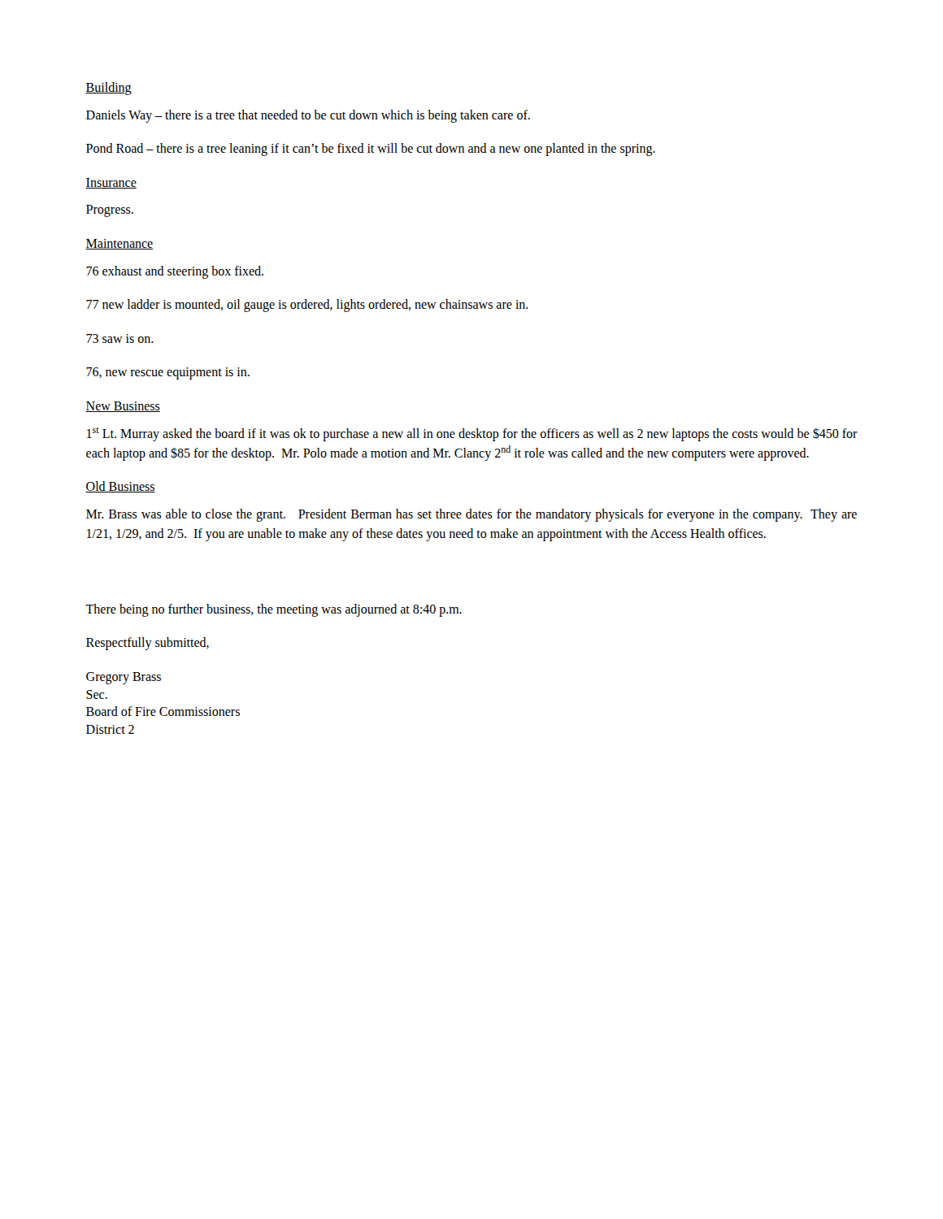Building
Daniels Way – there is a tree that needed to be cut down which is being taken care of.
Pond Road – there is a tree leaning if it can’t be fixed it will be cut down and a new one planted in the spring.
Insurance
Progress.
Maintenance
76 exhaust and steering box fixed.
77 new ladder is mounted, oil gauge is ordered, lights ordered, new chainsaws are in.
73 saw is on.
76, new rescue equipment is in.
New Business
1st Lt. Murray asked the board if it was ok to purchase a new all in one desktop for the officers as well as 2 new laptops the costs would be $450 for each laptop and $85 for the desktop. Mr. Polo made a motion and Mr. Clancy 2nd it role was called and the new computers were approved.
Old Business
Mr. Brass was able to close the grant. President Berman has set three dates for the mandatory physicals for everyone in the company. They are 1/21, 1/29, and 2/5. If you are unable to make any of these dates you need to make an appointment with the Access Health offices.
There being no further business, the meeting was adjourned at 8:40 p.m.
Respectfully submitted,
Gregory Brass
Sec.
Board of Fire Commissioners
District 2